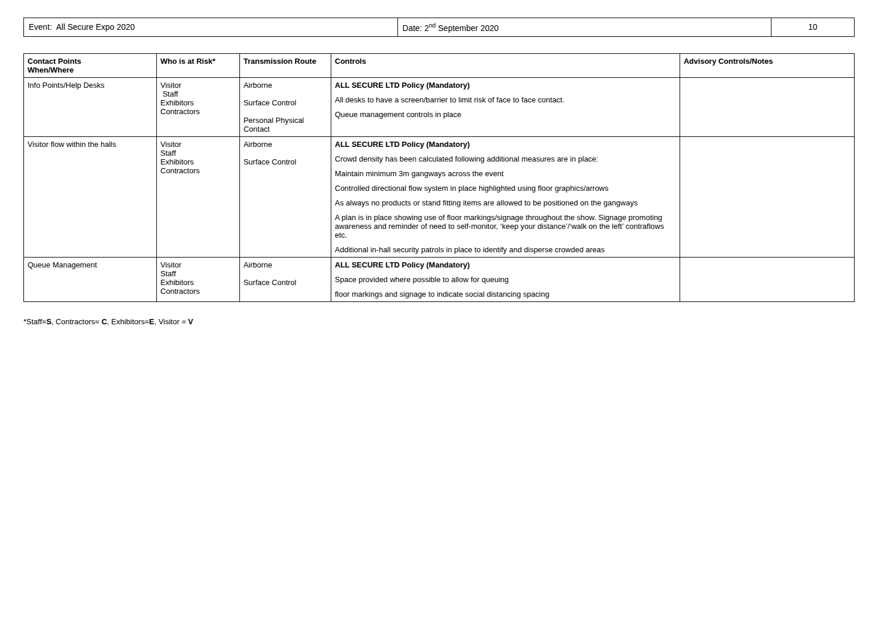| Event: All Secure Expo 2020 | Date: 2 nd September 2020 | 10 |
| Contact Points When/Where | Who is at Risk* | Transmission Route | Controls | Advisory Controls/Notes |
| --- | --- | --- | --- | --- |
| Info Points/Help Desks | Visitor Staff Exhibitors Contractors | Airborne Surface Control Personal Physical Contact | ALL SECURE LTD Policy (Mandatory) All desks to have a screen/barrier to limit risk of face to face contact. Queue management controls in place | |
| Visitor flow within the halls | Visitor Staff Exhibitors Contractors | Airborne Surface Control | ALL SECURE LTD Policy (Mandatory) Crowd density has been calculated following additional measures are in place: Maintain minimum 3m gangways across the event Controlled directional flow system in place highlighted using floor graphics/arrows As always no products or stand fitting items are allowed to be positioned on the gangways A plan is in place showing use of floor markings/signage throughout the show. Signage promoting awareness and reminder of need to self-monitor, ‘keep your distance’/‘walk on the left’ contraflows etc. Additional in-hall security patrols in place to identify and disperse crowded areas | |
| Queue Management | Visitor Staff Exhibitors Contractors | Airborne Surface Control | ALL SECURE LTD Policy (Mandatory) Space provided where possible to allow for queuing floor markings and signage to indicate social distancing spacing | |
*Staff=S, Contractors= C, Exhibitors=E, Visitor = V